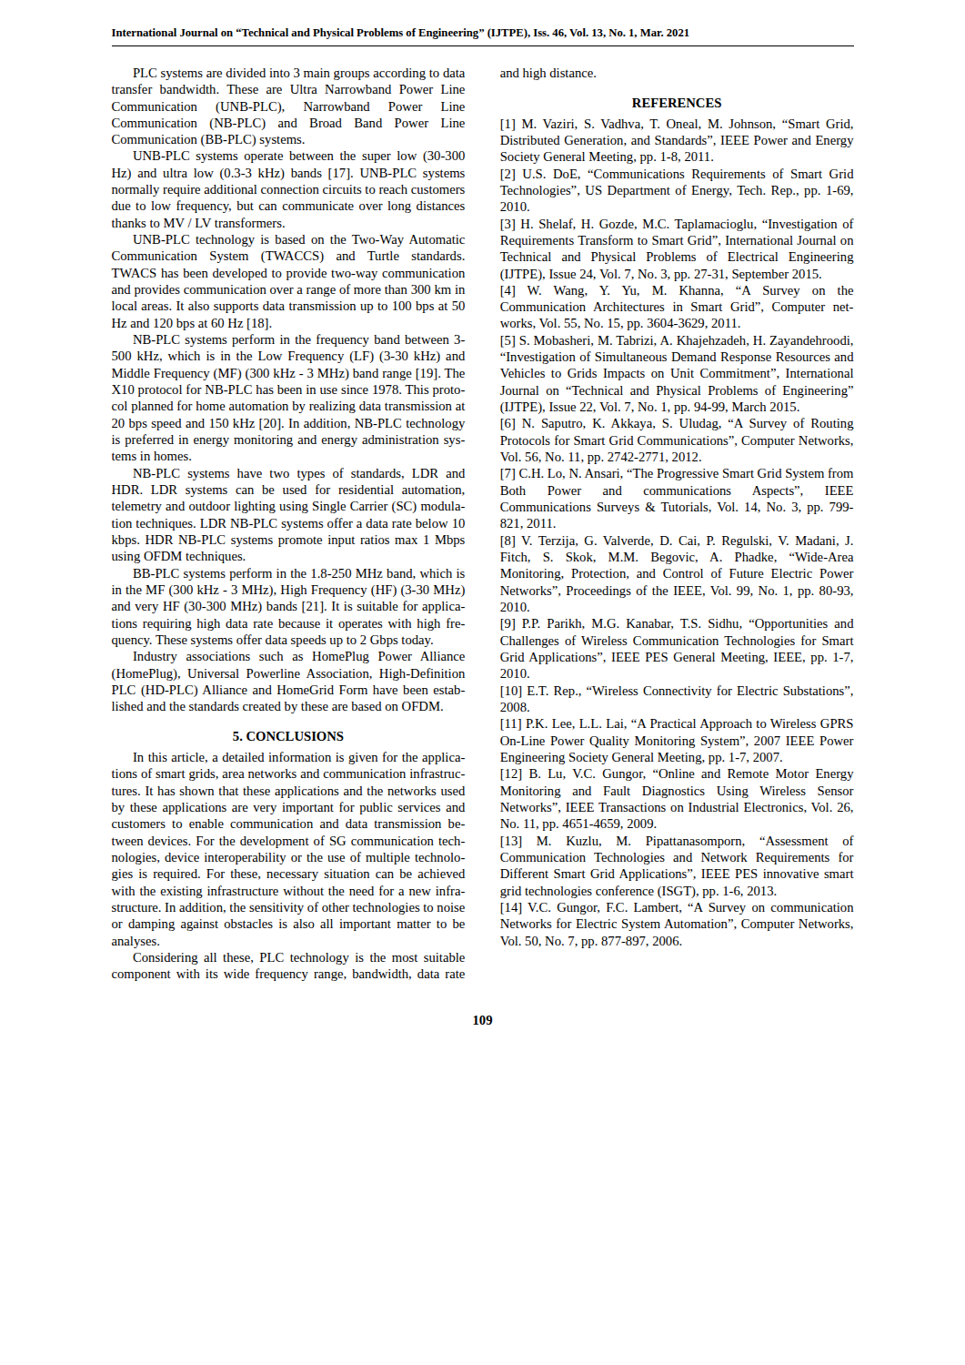International Journal on “Technical and Physical Problems of Engineering” (IJTPE), Iss. 46, Vol. 13, No. 1, Mar. 2021
PLC systems are divided into 3 main groups according to data transfer bandwidth. These are Ultra Narrowband Power Line Communication (UNB-PLC), Narrowband Power Line Communication (NB-PLC) and Broad Band Power Line Communication (BB-PLC) systems.
UNB-PLC systems operate between the super low (30-300 Hz) and ultra low (0.3-3 kHz) bands [17]. UNB-PLC systems normally require additional connection circuits to reach customers due to low frequency, but can communicate over long distances thanks to MV / LV transformers.
UNB-PLC technology is based on the Two-Way Automatic Communication System (TWACCS) and Turtle standards. TWACS has been developed to provide two-way communication and provides communication over a range of more than 300 km in local areas. It also supports data transmission up to 100 bps at 50 Hz and 120 bps at 60 Hz [18].
NB-PLC systems perform in the frequency band between 3-500 kHz, which is in the Low Frequency (LF) (3-30 kHz) and Middle Frequency (MF) (300 kHz - 3 MHz) band range [19]. The X10 protocol for NB-PLC has been in use since 1978. This protocol planned for home automation by realizing data transmission at 20 bps speed and 150 kHz [20]. In addition, NB-PLC technology is preferred in energy monitoring and energy administration systems in homes.
NB-PLC systems have two types of standards, LDR and HDR. LDR systems can be used for residential automation, telemetry and outdoor lighting using Single Carrier (SC) modulation techniques. LDR NB-PLC systems offer a data rate below 10 kbps. HDR NB-PLC systems promote input ratios max 1 Mbps using OFDM techniques.
BB-PLC systems perform in the 1.8-250 MHz band, which is in the MF (300 kHz - 3 MHz), High Frequency (HF) (3-30 MHz) and very HF (30-300 MHz) bands [21]. It is suitable for applications requiring high data rate because it operates with high frequency. These systems offer data speeds up to 2 Gbps today.
Industry associations such as HomePlug Power Alliance (HomePlug), Universal Powerline Association, High-Definition PLC (HD-PLC) Alliance and HomeGrid Form have been established and the standards created by these are based on OFDM.
5. CONCLUSIONS
In this article, a detailed information is given for the applications of smart grids, area networks and communication infrastructures. It has shown that these applications and the networks used by these applications are very important for public services and customers to enable communication and data transmission between devices. For the development of SG communication technologies, device interoperability or the use of multiple technologies is required. For these, necessary situation can be achieved with the existing infrastructure without the need for a new infrastructure. In addition, the sensitivity of other technologies to noise or damping against obstacles is also all important matter to be analyses.
Considering all these, PLC technology is the most suitable component with its wide frequency range, bandwidth, data rate and high distance.
REFERENCES
[1] M. Vaziri, S. Vadhva, T. Oneal, M. Johnson, “Smart Grid, Distributed Generation, and Standards”, IEEE Power and Energy Society General Meeting, pp. 1-8, 2011.
[2] U.S. DoE, “Communications Requirements of Smart Grid Technologies”, US Department of Energy, Tech. Rep., pp. 1-69, 2010.
[3] H. Shelaf, H. Gozde, M.C. Taplamacioglu, “Investigation of Requirements Transform to Smart Grid”, International Journal on Technical and Physical Problems of Electrical Engineering (IJTPE), Issue 24, Vol. 7, No. 3, pp. 27-31, September 2015.
[4] W. Wang, Y. Yu, M. Khanna, “A Survey on the Communication Architectures in Smart Grid”, Computer networks, Vol. 55, No. 15, pp. 3604-3629, 2011.
[5] S. Mobasheri, M. Tabrizi, A. Khajehzadeh, H. Zayandehroodi, “Investigation of Simultaneous Demand Response Resources and Vehicles to Grids Impacts on Unit Commitment”, International Journal on “Technical and Physical Problems of Engineering” (IJTPE), Issue 22, Vol. 7, No. 1, pp. 94-99, March 2015.
[6] N. Saputro, K. Akkaya, S. Uludag, “A Survey of Routing Protocols for Smart Grid Communications”, Computer Networks, Vol. 56, No. 11, pp. 2742-2771, 2012.
[7] C.H. Lo, N. Ansari, “The Progressive Smart Grid System from Both Power and communications Aspects”, IEEE Communications Surveys & Tutorials, Vol. 14, No. 3, pp. 799-821, 2011.
[8] V. Terzija, G. Valverde, D. Cai, P. Regulski, V. Madani, J. Fitch, S. Skok, M.M. Begovic, A. Phadke, “Wide-Area Monitoring, Protection, and Control of Future Electric Power Networks”, Proceedings of the IEEE, Vol. 99, No. 1, pp. 80-93, 2010.
[9] P.P. Parikh, M.G. Kanabar, T.S. Sidhu, “Opportunities and Challenges of Wireless Communication Technologies for Smart Grid Applications”, IEEE PES General Meeting, IEEE, pp. 1-7, 2010.
[10] E.T. Rep., “Wireless Connectivity for Electric Substations”, 2008.
[11] P.K. Lee, L.L. Lai, “A Practical Approach to Wireless GPRS On-Line Power Quality Monitoring System”, 2007 IEEE Power Engineering Society General Meeting, pp. 1-7, 2007.
[12] B. Lu, V.C. Gungor, “Online and Remote Motor Energy Monitoring and Fault Diagnostics Using Wireless Sensor Networks”, IEEE Transactions on Industrial Electronics, Vol. 26, No. 11, pp. 4651-4659, 2009.
[13] M. Kuzlu, M. Pipattanasomporn, “Assessment of Communication Technologies and Network Requirements for Different Smart Grid Applications”, IEEE PES innovative smart grid technologies conference (ISGT), pp. 1-6, 2013.
[14] V.C. Gungor, F.C. Lambert, “A Survey on communication Networks for Electric System Automation”, Computer Networks, Vol. 50, No. 7, pp. 877-897, 2006.
109